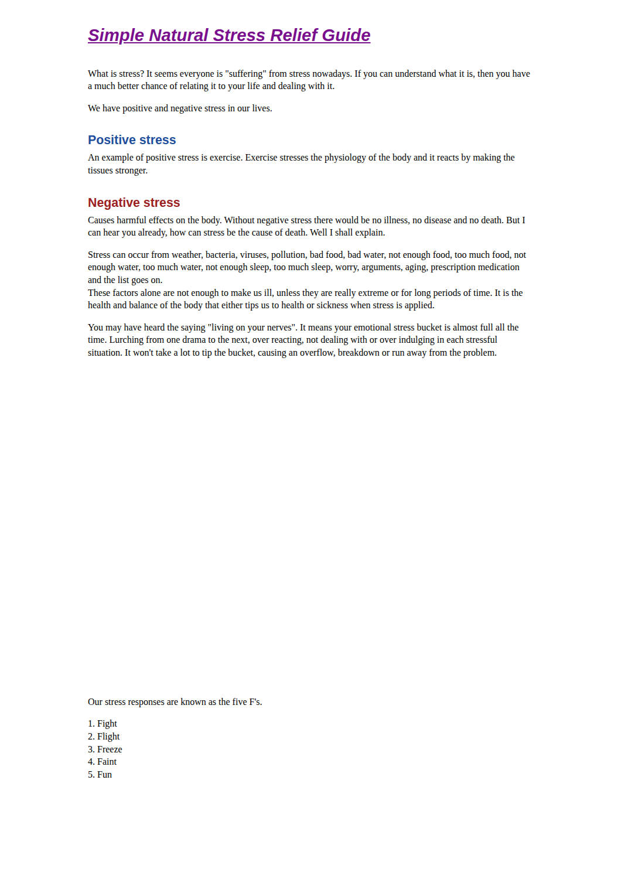Simple Natural Stress Relief Guide
What is stress? It seems everyone is "suffering" from stress nowadays. If you can understand what it is, then you have a much better chance of relating it to your life and dealing with it.
We have positive and negative stress in our lives.
Positive stress
An example of positive stress is exercise. Exercise stresses the physiology of the body and it reacts by making the tissues stronger.
Negative stress
Causes harmful effects on the body. Without negative stress there would be no illness, no disease and no death. But I can hear you already, how can stress be the cause of death. Well I shall explain.
Stress can occur from weather, bacteria, viruses, pollution, bad food, bad water, not enough food, too much food, not enough water, too much water, not enough sleep, too much sleep, worry, arguments, aging, prescription medication and the list goes on.
These factors alone are not enough to make us ill, unless they are really extreme or for long periods of time. It is the health and balance of the body that either tips us to health or sickness when stress is applied.
You may have heard the saying "living on your nerves". It means your emotional stress bucket is almost full all the time. Lurching from one drama to the next, over reacting, not dealing with or over indulging in each stressful situation. It won't take a lot to tip the bucket, causing an overflow, breakdown or run away from the problem.
Our stress responses are known as the five F's.
1. Fight
2. Flight
3. Freeze
4. Faint
5. Fun